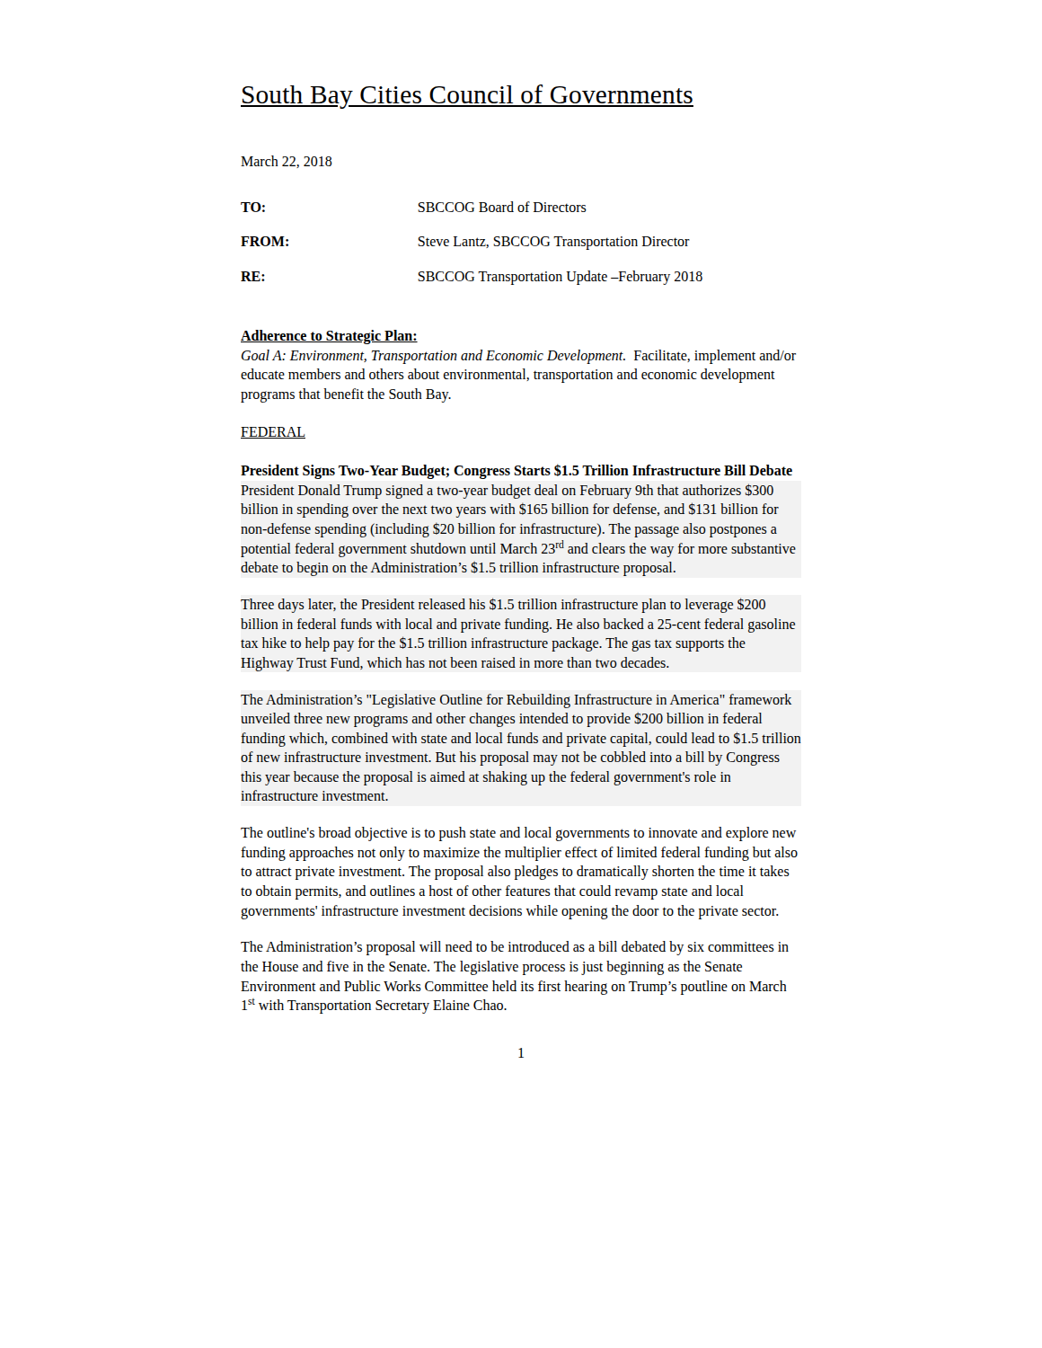South Bay Cities Council of Governments
March 22, 2018
| TO: | SBCCOG Board of Directors |
| FROM: | Steve Lantz, SBCCOG Transportation Director |
| RE: | SBCCOG Transportation Update –February 2018 |
Adherence to Strategic Plan:
Goal A: Environment, Transportation and Economic Development. Facilitate, implement and/or educate members and others about environmental, transportation and economic development programs that benefit the South Bay.
FEDERAL
President Signs Two-Year Budget; Congress Starts $1.5 Trillion Infrastructure Bill Debate
President Donald Trump signed a two-year budget deal on February 9th that authorizes $300 billion in spending over the next two years with $165 billion for defense, and $131 billion for non-defense spending (including $20 billion for infrastructure). The passage also postpones a potential federal government shutdown until March 23rd and clears the way for more substantive debate to begin on the Administration’s $1.5 trillion infrastructure proposal.
Three days later, the President released his $1.5 trillion infrastructure plan to leverage $200 billion in federal funds with local and private funding. He also backed a 25-cent federal gasoline tax hike to help pay for the $1.5 trillion infrastructure package. The gas tax supports the Highway Trust Fund, which has not been raised in more than two decades.
The Administration’s "Legislative Outline for Rebuilding Infrastructure in America" framework unveiled three new programs and other changes intended to provide $200 billion in federal funding which, combined with state and local funds and private capital, could lead to $1.5 trillion of new infrastructure investment. But his proposal may not be cobbled into a bill by Congress this year because the proposal is aimed at shaking up the federal government's role in infrastructure investment.
The outline's broad objective is to push state and local governments to innovate and explore new funding approaches not only to maximize the multiplier effect of limited federal funding but also to attract private investment. The proposal also pledges to dramatically shorten the time it takes to obtain permits, and outlines a host of other features that could revamp state and local governments' infrastructure investment decisions while opening the door to the private sector.
The Administration’s proposal will need to be introduced as a bill debated by six committees in the House and five in the Senate. The legislative process is just beginning as the Senate Environment and Public Works Committee held its first hearing on Trump’s poutline on March 1st with Transportation Secretary Elaine Chao.
1